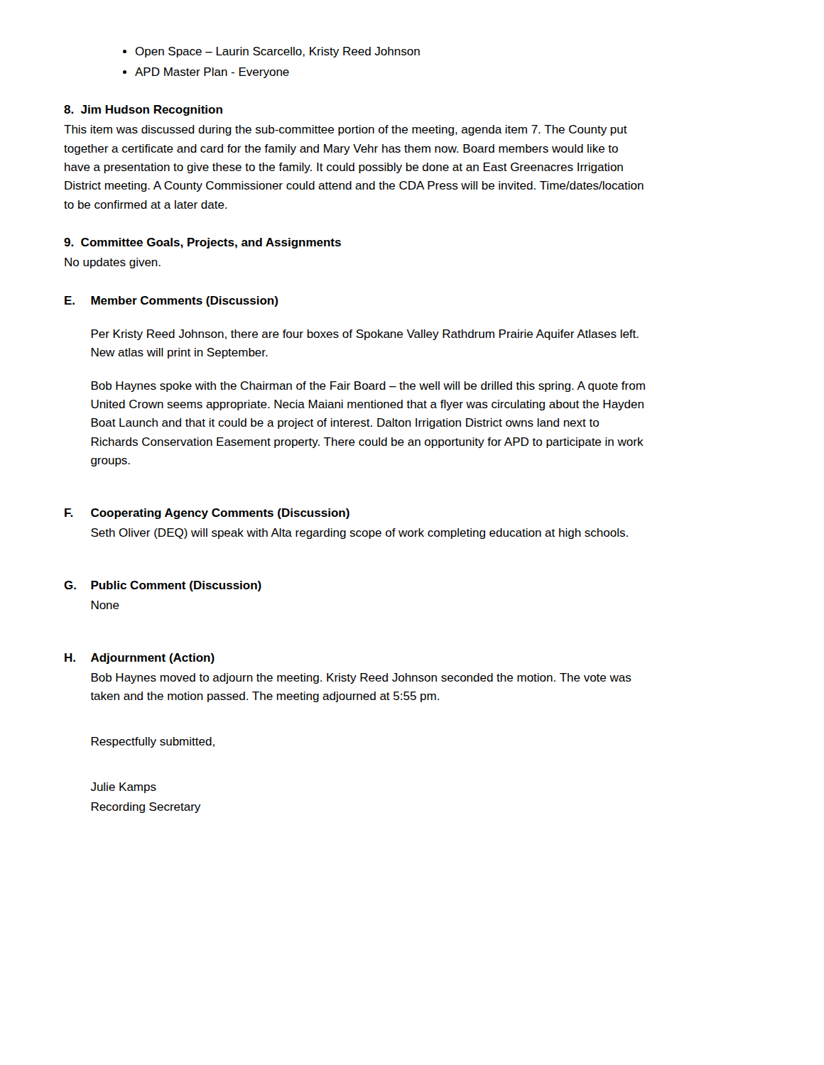Open Space – Laurin Scarcello, Kristy Reed Johnson
APD Master Plan - Everyone
8. Jim Hudson Recognition
This item was discussed during the sub-committee portion of the meeting, agenda item 7. The County put together a certificate and card for the family and Mary Vehr has them now. Board members would like to have a presentation to give these to the family. It could possibly be done at an East Greenacres Irrigation District meeting. A County Commissioner could attend and the CDA Press will be invited. Time/dates/location to be confirmed at a later date.
9. Committee Goals, Projects, and Assignments
No updates given.
E.
Member Comments (Discussion)
Per Kristy Reed Johnson, there are four boxes of Spokane Valley Rathdrum Prairie Aquifer Atlases left. New atlas will print in September.
Bob Haynes spoke with the Chairman of the Fair Board – the well will be drilled this spring. A quote from United Crown seems appropriate. Necia Maiani mentioned that a flyer was circulating about the Hayden Boat Launch and that it could be a project of interest. Dalton Irrigation District owns land next to Richards Conservation Easement property. There could be an opportunity for APD to participate in work groups.
F.
Cooperating Agency Comments (Discussion)
Seth Oliver (DEQ) will speak with Alta regarding scope of work completing education at high schools.
G.
Public Comment (Discussion)
None
H.
Adjournment (Action)
Bob Haynes moved to adjourn the meeting. Kristy Reed Johnson seconded the motion. The vote was taken and the motion passed. The meeting adjourned at 5:55 pm.
Respectfully submitted,
Julie Kamps
Recording Secretary